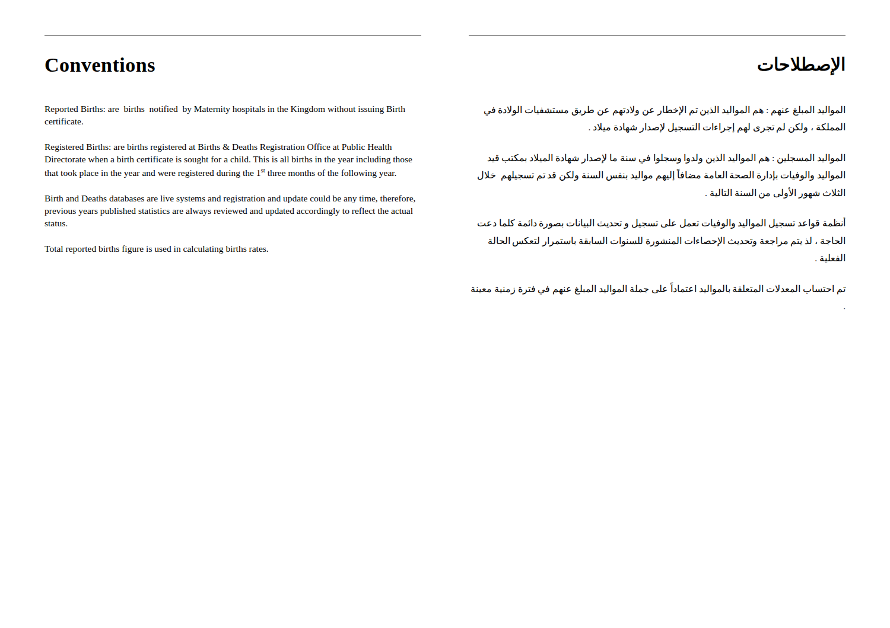Conventions
Reported Births: are births notified by Maternity hospitals in the Kingdom without issuing Birth certificate.
Registered Births: are births registered at Births & Deaths Registration Office at Public Health Directorate when a birth certificate is sought for a child. This is all births in the year including those that took place in the year and were registered during the 1st three months of the following year.
Birth and Deaths databases are live systems and registration and update could be any time, therefore, previous years published statistics are always reviewed and updated accordingly to reflect the actual status.
Total reported births figure is used in calculating births rates.
الإصطلاحات
المواليد المبلغ عنهم : هم المواليد الذين تم الإخطار عن ولادتهم عن طريق مستشفيات الولادة في المملكة ، ولكن لم تجرى لهم إجراءات التسجيل لإصدار شهادة ميلاد .
المواليد المسجلين : هم المواليد الذين ولدوا وسجلوا في سنة ما لإصدار شهادة الميلاد بمكتب قيد المواليد والوفيات بإدارة الصحة العامة مضافاً إليهم مواليد بنفس السنة ولكن قد تم تسجيلهم خلال الثلاث شهور الأولى من السنة التالية .
أنظمة قواعد تسجيل المواليد والوفيات تعمل على تسجيل و تحديث البيانات بصورة دائمة كلما دعت الحاجة ، لذ يتم مراجعة وتحديث الإحصاءات المنشورة للسنوات السابقة باستمرار لتعكس الحالة الفعلية .
تم احتساب المعدلات المتعلقة بالمواليد اعتماداً على جملة المواليد المبلغ عنهم في فترة زمنية معينة .